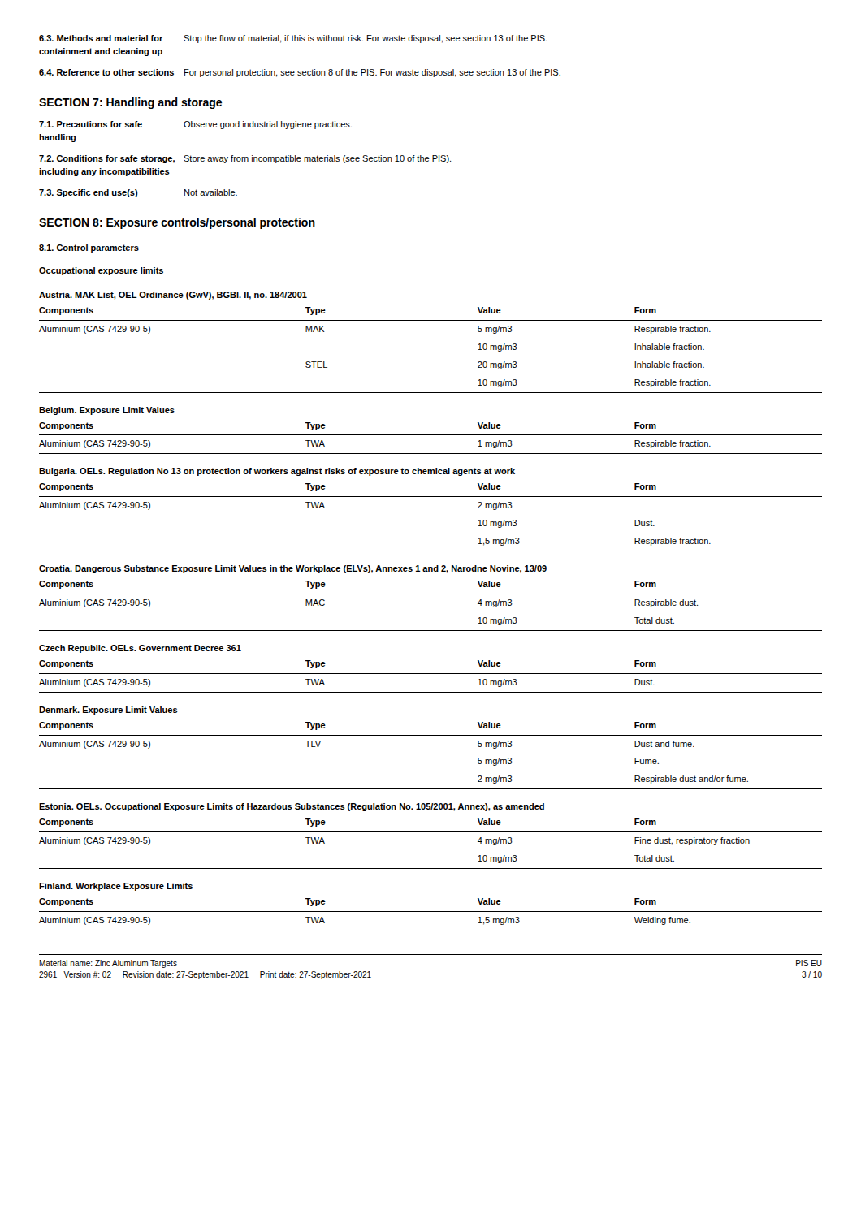6.3. Methods and material for containment and cleaning up
Stop the flow of material, if this is without risk. For waste disposal, see section 13 of the PIS.
6.4. Reference to other sections
For personal protection, see section 8 of the PIS. For waste disposal, see section 13 of the PIS.
SECTION 7: Handling and storage
7.1. Precautions for safe handling
Observe good industrial hygiene practices.
7.2. Conditions for safe storage, including any incompatibilities
Store away from incompatible materials (see Section 10 of the PIS).
7.3. Specific end use(s)
Not available.
SECTION 8: Exposure controls/personal protection
8.1. Control parameters
Occupational exposure limits
Austria. MAK List, OEL Ordinance (GwV), BGBl. II, no. 184/2001
| Components | Type | Value | Form |
| --- | --- | --- | --- |
| Aluminium (CAS 7429-90-5) | MAK | 5 mg/m3 | Respirable fraction. |
| | | 10 mg/m3 | Inhalable fraction. |
| | STEL | 20 mg/m3 | Inhalable fraction. |
| | | 10 mg/m3 | Respirable fraction. |
Belgium. Exposure Limit Values
| Components | Type | Value | Form |
| --- | --- | --- | --- |
| Aluminium (CAS 7429-90-5) | TWA | 1 mg/m3 | Respirable fraction. |
Bulgaria. OELs. Regulation No 13 on protection of workers against risks of exposure to chemical agents at work
| Components | Type | Value | Form |
| --- | --- | --- | --- |
| Aluminium (CAS 7429-90-5) | TWA | 2 mg/m3 | |
| | | 10 mg/m3 | Dust. |
| | | 1,5 mg/m3 | Respirable fraction. |
Croatia. Dangerous Substance Exposure Limit Values in the Workplace (ELVs), Annexes 1 and 2, Narodne Novine, 13/09
| Components | Type | Value | Form |
| --- | --- | --- | --- |
| Aluminium (CAS 7429-90-5) | MAC | 4 mg/m3 | Respirable dust. |
| | | 10 mg/m3 | Total dust. |
Czech Republic. OELs. Government Decree 361
| Components | Type | Value | Form |
| --- | --- | --- | --- |
| Aluminium (CAS 7429-90-5) | TWA | 10 mg/m3 | Dust. |
Denmark. Exposure Limit Values
| Components | Type | Value | Form |
| --- | --- | --- | --- |
| Aluminium (CAS 7429-90-5) | TLV | 5 mg/m3 | Dust and fume. |
| | | 5 mg/m3 | Fume. |
| | | 2 mg/m3 | Respirable dust and/or fume. |
Estonia. OELs. Occupational Exposure Limits of Hazardous Substances (Regulation No. 105/2001, Annex), as amended
| Components | Type | Value | Form |
| --- | --- | --- | --- |
| Aluminium (CAS 7429-90-5) | TWA | 4 mg/m3 | Fine dust, respiratory fraction |
| | | 10 mg/m3 | Total dust. |
Finland. Workplace Exposure Limits
| Components | Type | Value | Form |
| --- | --- | --- | --- |
| Aluminium (CAS 7429-90-5) | TWA | 1,5 mg/m3 | Welding fume. |
Material name: Zinc Aluminum Targets
2961 Version #: 02 Revision date: 27-September-2021 Print date: 27-September-2021
PIS EU
3 / 10